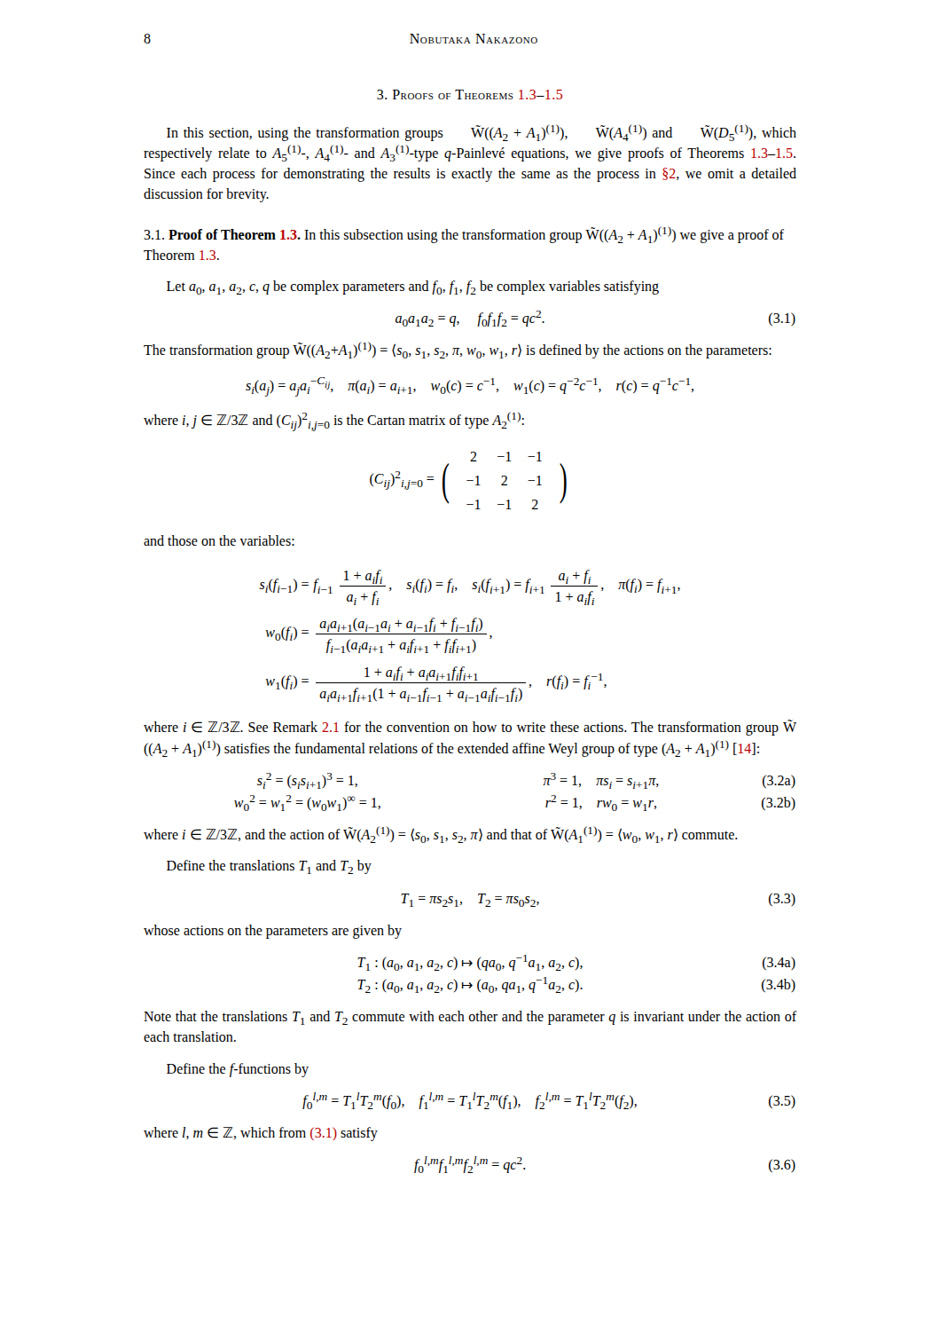8 Nobutaka Nakazono
3. Proofs of Theorems 1.3–1.5
In this section, using the transformation groups W̃((A2 + A1)(1)), W̃(A4(1)) and W̃(D5(1)), which respectively relate to A5(1)-, A4(1)- and A3(1)-type q-Painlevé equations, we give proofs of Theorems 1.3–1.5. Since each process for demonstrating the results is exactly the same as the process in §2, we omit a detailed discussion for brevity.
3.1. Proof of Theorem 1.3.
In this subsection using the transformation group W̃((A2 + A1)(1)) we give a proof of Theorem 1.3.
Let a0, a1, a2, c, q be complex parameters and f0, f1, f2 be complex variables satisfying
| | a 0 a 1 a 2 = q , f 0 f 1 f 2 = qc 2 . | (3.1) |
The transformation group W̃((A2+A1)(1)) = ⟨s0, s1, s2, π, w0, w1, r⟩ is defined by the actions on the parameters:
si(aj) = aj ai−Cij, π(ai) = ai+1, w0(c) = c−1, w1(c) = q−2c−1, r(c) = q−1c−1,
where i, j ∈ ℤ/3ℤ and (Cij)2i,j=0 is the Cartan matrix of type A2(1):
(Cij)2i,j=0 = (
| 2 | −1 | −1 |
| −1 | 2 | −1 |
| −1 | −1 | 2 |
)
and those on the variables:
si(fi−1) =
fi−1 1 + aifi ai + fi, si(fi) = fi, si(fi+1) = fi+1 ai + fi 1 + aifi, π(fi) = fi+1,
w0(fi) =
aiai+1(ai−1ai + ai−1fi + fi−1fi) fi−1(aiai+1 + aifi+1 + fifi+1),
w1(fi) =
1 + aifi + aiai+1fifi+1 aiai+1fi+1(1 + ai−1fi−1 + ai−1aifi−1fi), r(fi) = fi−1,
where i ∈ ℤ/3ℤ. See Remark 2.1 for the convention on how to write these actions. The transformation group W̃((A2 + A1)(1)) satisfies the fundamental relations of the extended affine Weyl group of type (A2 + A1)(1) [14]:
| s i 2 = ( s i s i +1 ) 3 = 1, | π 3 = 1, πs i = s i +1 π , | (3.2a) |
| w 0 2 = w 1 2 = ( w 0 w 1 ) ∞ = 1, | r 2 = 1, rw 0 = w 1 r , | (3.2b) |
where i ∈ ℤ/3ℤ, and the action of W̃(A2(1)) = ⟨s0, s1, s2, π⟩ and that of W̃(A1(1)) = ⟨w0, w1, r⟩ commute.
Define the translations T1 and T2 by
| | T 1 = πs 2 s 1 , T 2 = πs 0 s 2 , | (3.3) |
whose actions on the parameters are given by
| | T 1 : ( a 0 , a 1 , a 2 , c ) ↦ ( qa 0 , q −1 a 1 , a 2 , c ), | (3.4a) |
| | T 2 : ( a 0 , a 1 , a 2 , c ) ↦ ( a 0 , qa 1 , q −1 a 2 , c ). | (3.4b) |
Note that the translations T1 and T2 commute with each other and the parameter q is invariant under the action of each translation.
Define the f-functions by
| | f 0 l , m = T 1 l T 2 m ( f 0 ), f 1 l , m = T 1 l T 2 m ( f 1 ), f 2 l , m = T 1 l T 2 m ( f 2 ), | (3.5) |
where l, m ∈ ℤ, which from (3.1) satisfy
| | f 0 l , m f 1 l , m f 2 l , m = qc 2 . | (3.6) |